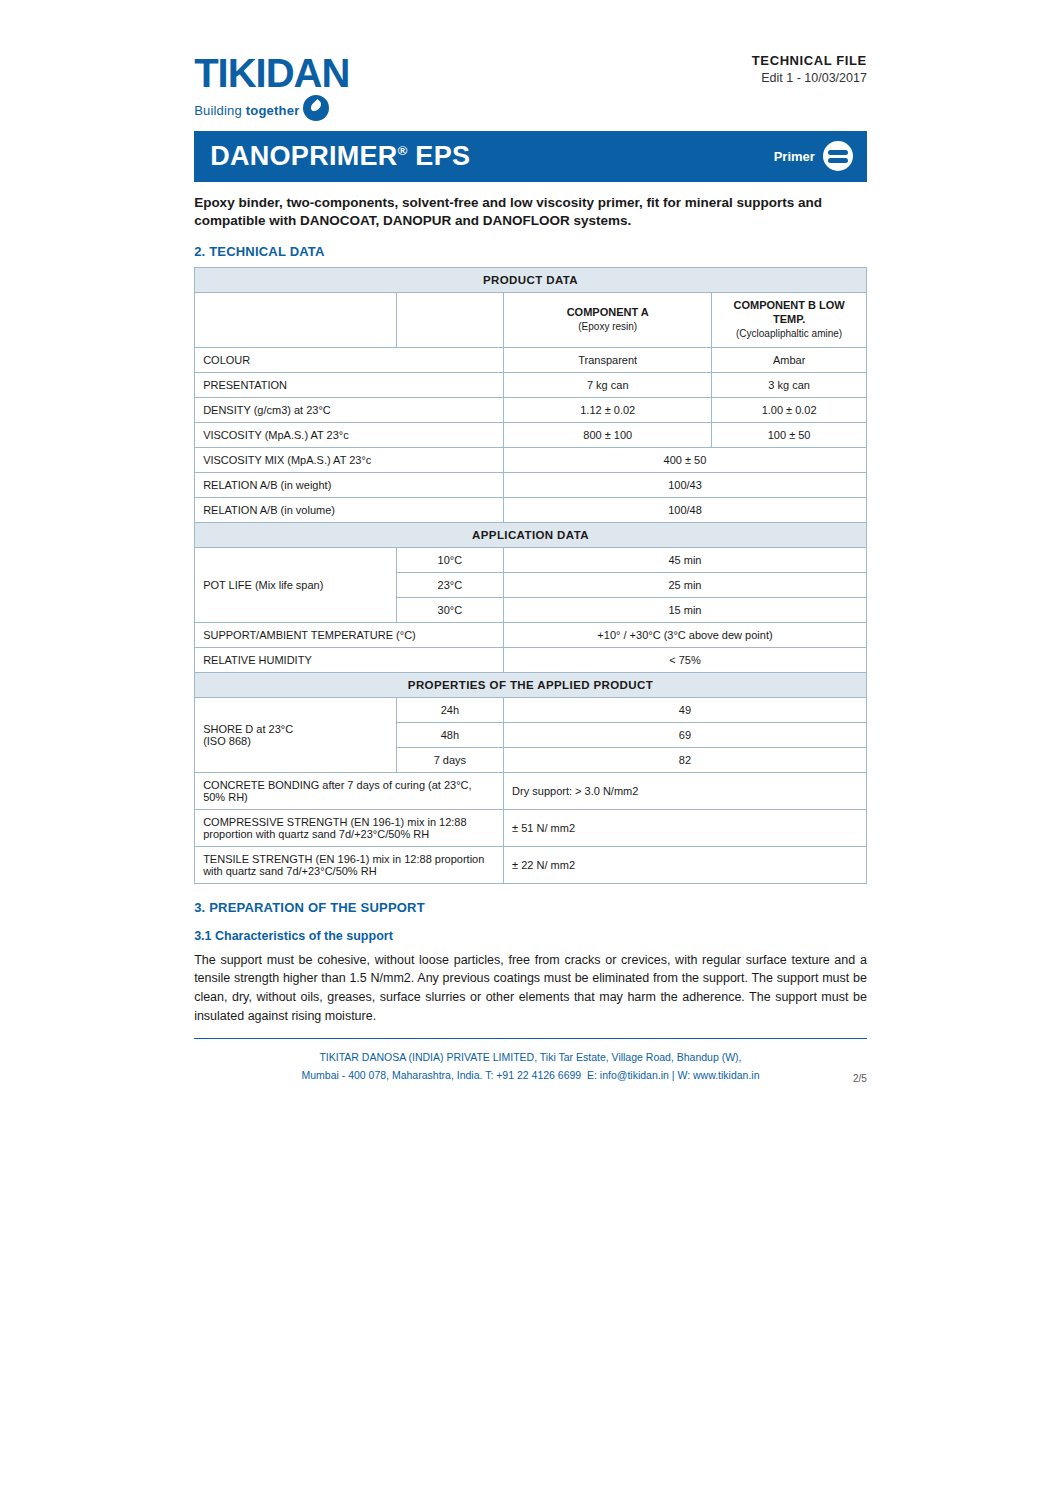TIKIDAN
Building together
TECHNICAL FILE
Edit 1 - 10/03/2017
DANOPRIMER® EPS
Primer
Epoxy binder, two-components, solvent-free and low viscosity primer, fit for mineral supports and compatible with DANOCOAT, DANOPUR and DANOFLOOR systems.
2. TECHNICAL DATA
| PRODUCT DATA |
| | | COMPONENT A (Epoxy resin) | COMPONENT B LOW TEMP. (Cycloapliphaltic amine) |
| COLOUR | Transparent | Ambar |
| PRESENTATION | 7 kg can | 3 kg can |
| DENSITY (g/cm3) at 23°C | 1.12 ± 0.02 | 1.00 ± 0.02 |
| VISCOSITY (MpA.S.) AT 23°c | 800 ± 100 | 100 ± 50 |
| VISCOSITY MIX (MpA.S.) AT 23°c | 400 ± 50 |
| RELATION A/B (in weight) | 100/43 |
| RELATION A/B (in volume) | 100/48 |
| APPLICATION DATA |
| POT LIFE (Mix life span) | 10°C | 45 min |
| 23°C | 25 min |
| 30°C | 15 min |
| SUPPORT/AMBIENT TEMPERATURE (°C) | +10° / +30°C (3°C above dew point) |
| RELATIVE HUMIDITY | < 75% |
| PROPERTIES OF THE APPLIED PRODUCT |
| SHORE D at 23°C (ISO 868) | 24h | 49 |
| 48h | 69 |
| 7 days | 82 |
| CONCRETE BONDING after 7 days of curing (at 23°C, 50% RH) | Dry support: > 3.0 N/mm2 |
| COMPRESSIVE STRENGTH (EN 196-1) mix in 12:88 proportion with quartz sand 7d/+23°C/50% RH | ± 51 N/ mm2 |
| TENSILE STRENGTH (EN 196-1) mix in 12:88 proportion with quartz sand 7d/+23°C/50% RH | ± 22 N/ mm2 |
3. PREPARATION OF THE SUPPORT
3.1 Characteristics of the support
The support must be cohesive, without loose particles, free from cracks or crevices, with regular surface texture and a tensile strength higher than 1.5 N/mm2. Any previous coatings must be eliminated from the support. The support must be clean, dry, without oils, greases, surface slurries or other elements that may harm the adherence. The support must be insulated against rising moisture.
TIKITAR DANOSA (INDIA) PRIVATE LIMITED, Tiki Tar Estate, Village Road, Bhandup (W),
Mumbai - 400 078, Maharashtra, India. T: +91 22 4126 6699 E: info@tikidan.in | W: www.tikidan.in
2/5